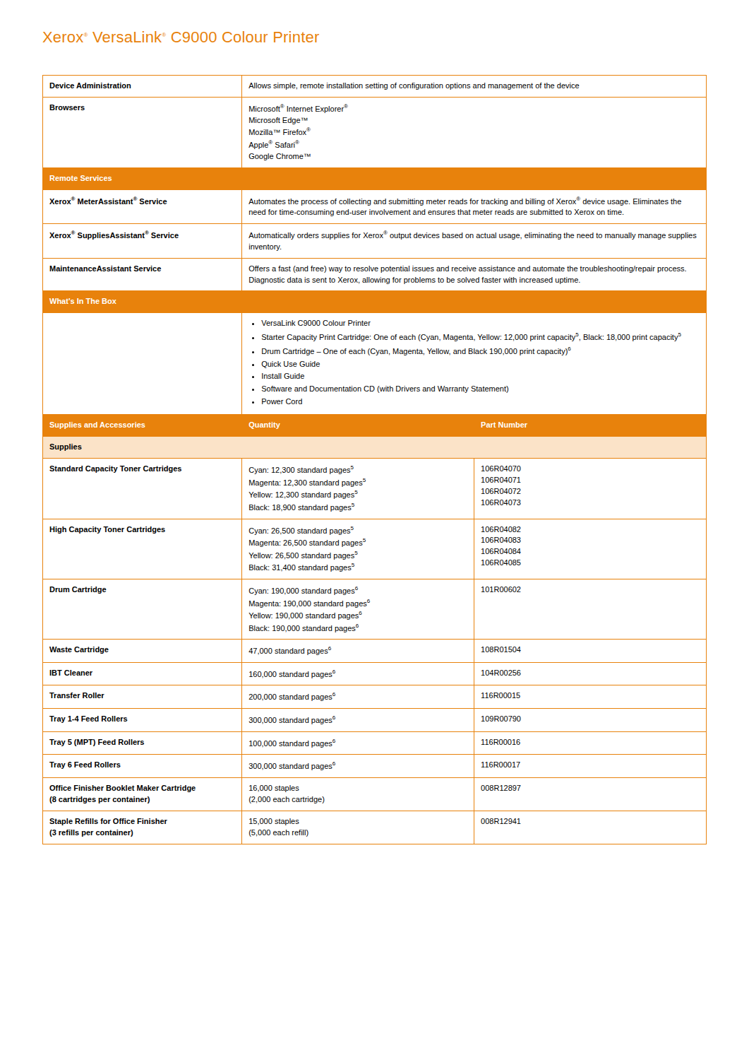Xerox® VersaLink® C9000 Colour Printer
| Device Administration | Allows simple, remote installation setting of configuration options and management of the device |
| Browsers | Microsoft ® Internet Explorer ® Microsoft Edge™ Mozilla™ Firefox ® Apple ® Safari ® Google Chrome™ |
| Remote Services |
| Xerox ® MeterAssistant ® Service | Automates the process of collecting and submitting meter reads for tracking and billing of Xerox ® device usage. Eliminates the need for time-consuming end-user involvement and ensures that meter reads are submitted to Xerox on time. |
| Xerox ® SuppliesAssistant ® Service | Automatically orders supplies for Xerox ® output devices based on actual usage, eliminating the need to manually manage supplies inventory. |
| MaintenanceAssistant Service | Offers a fast (and free) way to resolve potential issues and receive assistance and automate the troubleshooting/repair process. Diagnostic data is sent to Xerox, allowing for problems to be solved faster with increased uptime. |
| What's In The Box |
| | VersaLink C9000 Colour Printer Starter Capacity Print Cartridge: One of each (Cyan, Magenta, Yellow: 12,000 print capacity 5 , Black: 18,000 print capacity 5 Drum Cartridge – One of each (Cyan, Magenta, Yellow, and Black 190,000 print capacity) 6 Quick Use Guide Install Guide Software and Documentation CD (with Drivers and Warranty Statement) Power Cord |
| Supplies and Accessories | Quantity | Part Number |
| Supplies |
| Standard Capacity Toner Cartridges | Cyan: 12,300 standard pages 5 Magenta: 12,300 standard pages 5 Yellow: 12,300 standard pages 5 Black: 18,900 standard pages 5 | 106R04070 106R04071 106R04072 106R04073 |
| High Capacity Toner Cartridges | Cyan: 26,500 standard pages 5 Magenta: 26,500 standard pages 5 Yellow: 26,500 standard pages 5 Black: 31,400 standard pages 5 | 106R04082 106R04083 106R04084 106R04085 |
| Drum Cartridge | Cyan: 190,000 standard pages 6 Magenta: 190,000 standard pages 6 Yellow: 190,000 standard pages 6 Black: 190,000 standard pages 6 | 101R00602 |
| Waste Cartridge | 47,000 standard pages 6 | 108R01504 |
| IBT Cleaner | 160,000 standard pages 6 | 104R00256 |
| Transfer Roller | 200,000 standard pages 6 | 116R00015 |
| Tray 1-4 Feed Rollers | 300,000 standard pages 6 | 109R00790 |
| Tray 5 (MPT) Feed Rollers | 100,000 standard pages 6 | 116R00016 |
| Tray 6 Feed Rollers | 300,000 standard pages 6 | 116R00017 |
| Office Finisher Booklet Maker Cartridge (8 cartridges per container) | 16,000 staples (2,000 each cartridge) | 008R12897 |
| Staple Refills for Office Finisher (3 refills per container) | 15,000 staples (5,000 each refill) | 008R12941 |